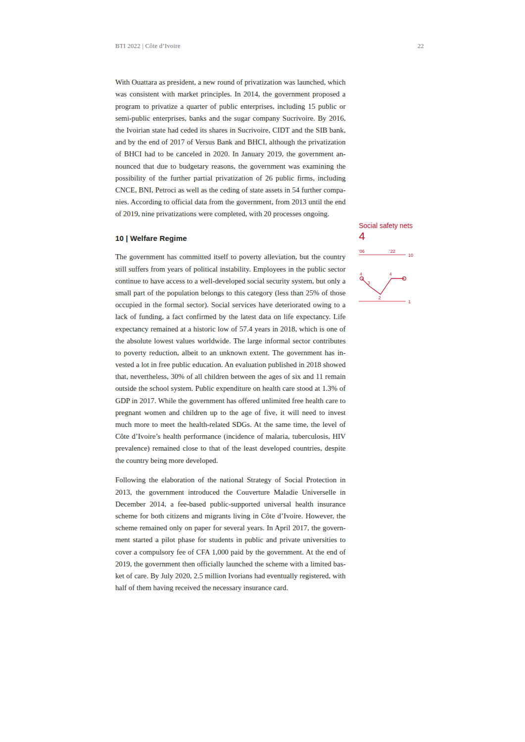BTI 2022 | Côte d’Ivoire 22
With Ouattara as president, a new round of privatization was launched, which was consistent with market principles. In 2014, the government proposed a program to privatize a quarter of public enterprises, including 15 public or semi-public enterprises, banks and the sugar company Sucrivoire. By 2016, the Ivoirian state had ceded its shares in Sucrivoire, CIDT and the SIB bank, and by the end of 2017 of Versus Bank and BHCI, although the privatization of BHCI had to be canceled in 2020. In January 2019, the government announced that due to budgetary reasons, the government was examining the possibility of the further partial privatization of 26 public firms, including CNCE, BNI, Petroci as well as the ceding of state assets in 54 further companies. According to official data from the government, from 2013 until the end of 2019, nine privatizations were completed, with 20 processes ongoing.
10 | Welfare Regime
The government has committed itself to poverty alleviation, but the country still suffers from years of political instability. Employees in the public sector continue to have access to a well-developed social security system, but only a small part of the population belongs to this category (less than 25% of those occupied in the formal sector). Social services have deteriorated owing to a lack of funding, a fact confirmed by the latest data on life expectancy. Life expectancy remained at a historic low of 57.4 years in 2018, which is one of the absolute lowest values worldwide. The large informal sector contributes to poverty reduction, albeit to an unknown extent. The government has invested a lot in free public education. An evaluation published in 2018 showed that, nevertheless, 30% of all children between the ages of six and 11 remain outside the school system. Public expenditure on health care stood at 1.3% of GDP in 2017. While the government has offered unlimited free health care to pregnant women and children up to the age of five, it will need to invest much more to meet the health-related SDGs. At the same time, the level of Côte d’Ivoire’s health performance (incidence of malaria, tuberculosis, HIV prevalence) remained close to that of the least developed countries, despite the country being more developed.
Following the elaboration of the national Strategy of Social Protection in 2013, the government introduced the Couverture Maladie Universelle in December 2014, a fee-based public-supported universal health insurance scheme for both citizens and migrants living in Côte d’Ivoire. However, the scheme remained only on paper for several years. In April 2017, the government started a pilot phase for students in public and private universities to cover a compulsory fee of CFA 1,000 paid by the government. At the end of 2019, the government then officially launched the scheme with a limited basket of care. By July 2020, 2.5 million Ivorians had eventually registered, with half of them having received the necessary insurance card.
Social safety nets 4
'06 '22 10 1 4 3 2 4